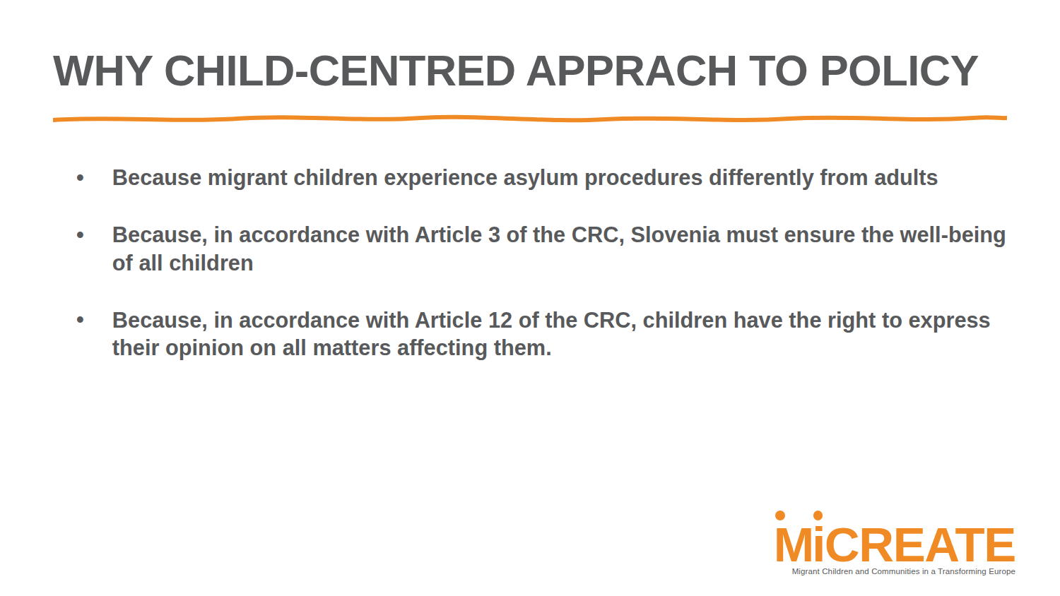Why child-centred apprach to policy
Because migrant children experience asylum procedures differently from adults
Because, in accordance with Article 3 of the CRC, Slovenia must ensure the well-being of all children
Because, in accordance with Article 12 of the CRC, children have the right to express their opinion on all matters affecting them.
Mi CREATE
Migrant Children and Communities in a Transforming Europe